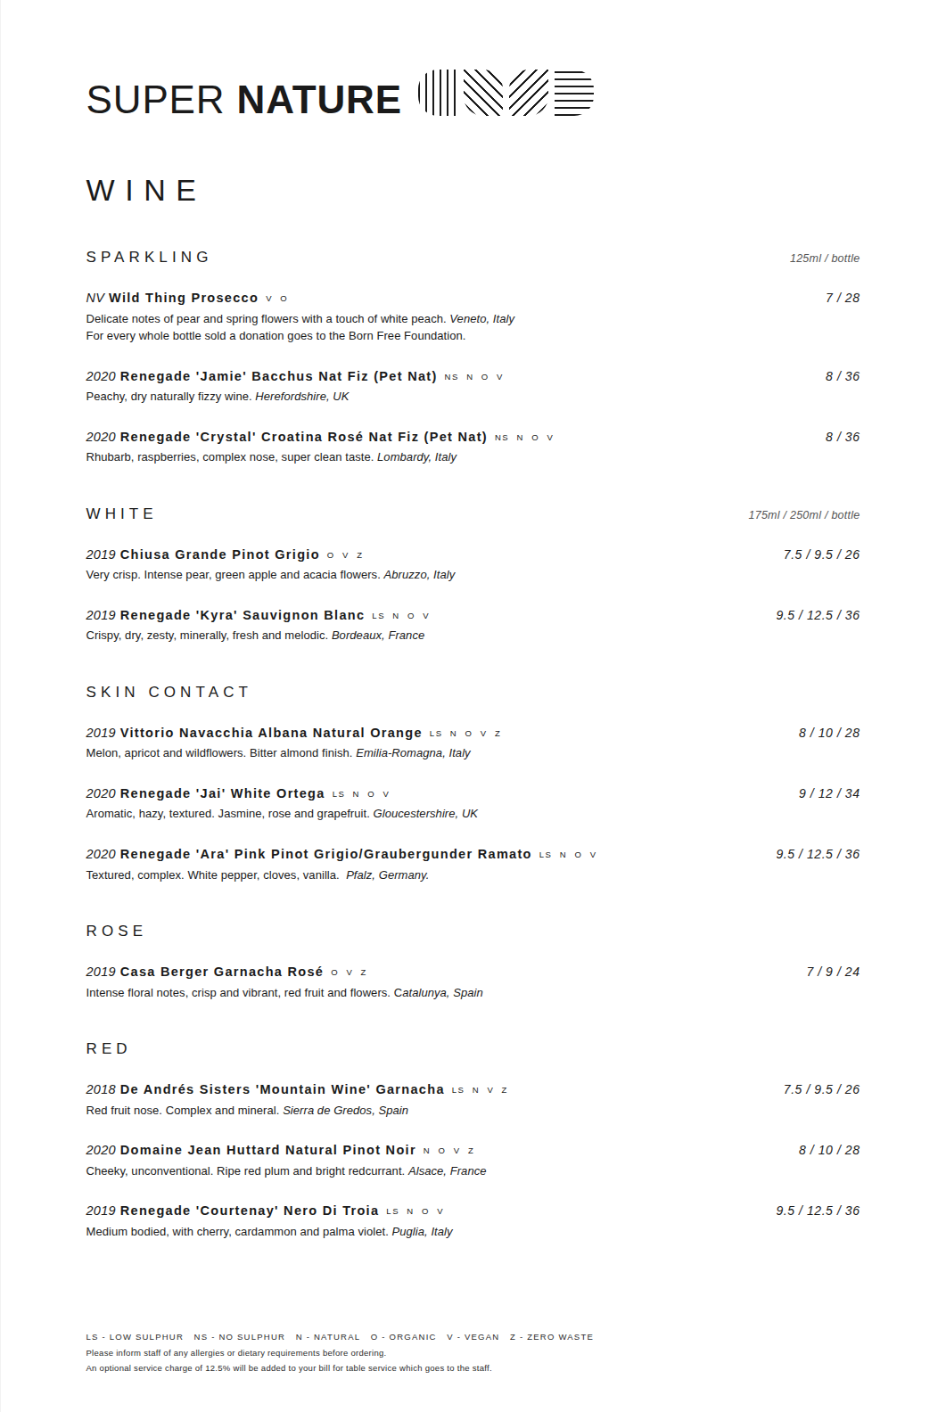Super Nature
WINE
SPARKLING
125ml / bottle
NV Wild Thing Prosecco V O
Delicate notes of pear and spring flowers with a touch of white peach. Veneto, Italy
For every whole bottle sold a donation goes to the Born Free Foundation.
7 / 28
2020 Renegade 'Jamie' Bacchus Nat Fiz (Pet Nat) NS N O V
Peachy, dry naturally fizzy wine. Herefordshire, UK
8 / 36
2020 Renegade 'Crystal' Croatina Rosé Nat Fiz (Pet Nat) NS N O V
Rhubarb, raspberries, complex nose, super clean taste. Lombardy, Italy
8 / 36
WHITE
175ml / 250ml / bottle
2019 Chiusa Grande Pinot Grigio O V Z
Very crisp. Intense pear, green apple and acacia flowers. Abruzzo, Italy
7.5 / 9.5 / 26
2019 Renegade 'Kyra' Sauvignon Blanc LS N O V
Crispy, dry, zesty, minerally, fresh and melodic. Bordeaux, France
9.5 / 12.5 / 36
SKIN CONTACT
2019 Vittorio Navacchia Albana Natural Orange LS N O V Z
Melon, apricot and wildflowers. Bitter almond finish. Emilia-Romagna, Italy
8 / 10 / 28
2020 Renegade 'Jai' White Ortega LS N O V
Aromatic, hazy, textured. Jasmine, rose and grapefruit. Gloucestershire, UK
9 / 12 / 34
2020 Renegade 'Ara' Pink Pinot Grigio/Graubergunder Ramato LS N O V
Textured, complex. White pepper, cloves, vanilla. Pfalz, Germany.
9.5 / 12.5 / 36
ROSE
2019 Casa Berger Garnacha Rosé O V Z
Intense floral notes, crisp and vibrant, red fruit and flowers. Catalunya, Spain
7 / 9 / 24
RED
2018 De Andrés Sisters 'Mountain Wine' Garnacha LS N V Z
Red fruit nose. Complex and mineral. Sierra de Gredos, Spain
7.5 / 9.5 / 26
2020 Domaine Jean Huttard Natural Pinot Noir N O V Z
Cheeky, unconventional. Ripe red plum and bright redcurrant. Alsace, France
8 / 10 / 28
2019 Renegade 'Courtenay' Nero Di Troia LS N O V
Medium bodied, with cherry, cardammon and palma violet. Puglia, Italy
9.5 / 12.5 / 36
LS - LOW SULPHUR NS - NO SULPHUR N - NATURAL O - ORGANIC V - VEGAN Z - ZERO WASTE
Please inform staff of any allergies or dietary requirements before ordering.
An optional service charge of 12.5% will be added to your bill for table service which goes to the staff.